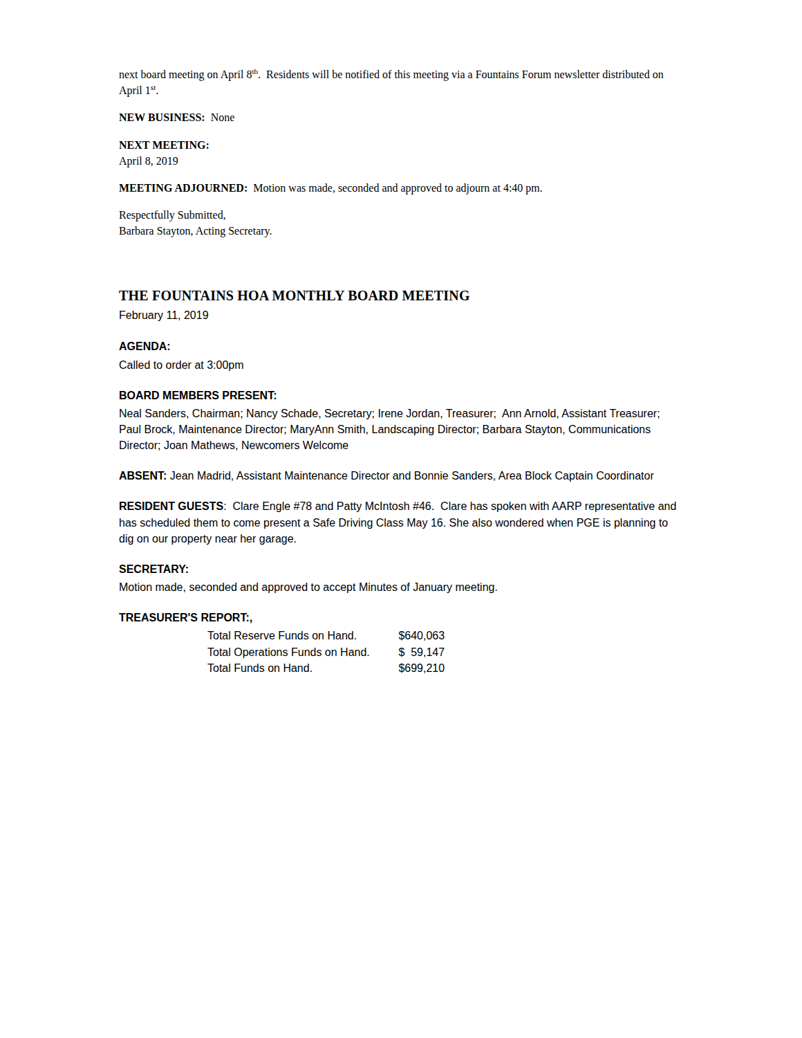next board meeting on April 8th. Residents will be notified of this meeting via a Fountains Forum newsletter distributed on April 1st.
NEW BUSINESS: None
NEXT MEETING:
April 8, 2019
MEETING ADJOURNED: Motion was made, seconded and approved to adjourn at 4:40 pm.
Respectfully Submitted,
Barbara Stayton, Acting Secretary.
THE FOUNTAINS HOA MONTHLY BOARD MEETING
February 11, 2019
AGENDA:
Called to order at 3:00pm
BOARD MEMBERS PRESENT:
Neal Sanders, Chairman; Nancy Schade, Secretary; Irene Jordan, Treasurer; Ann Arnold, Assistant Treasurer; Paul Brock, Maintenance Director; MaryAnn Smith, Landscaping Director; Barbara Stayton, Communications Director; Joan Mathews, Newcomers Welcome
ABSENT: Jean Madrid, Assistant Maintenance Director and Bonnie Sanders, Area Block Captain Coordinator
RESIDENT GUESTS: Clare Engle #78 and Patty McIntosh #46. Clare has spoken with AARP representative and has scheduled them to come present a Safe Driving Class May 16. She also wondered when PGE is planning to dig on our property near her garage.
SECRETARY:
Motion made, seconded and approved to accept Minutes of January meeting.
TREASURER'S REPORT:,
| Total Reserve Funds on Hand. | $640,063 |
| Total Operations Funds on Hand. | $ 59,147 |
| Total Funds on Hand. | $699,210 |